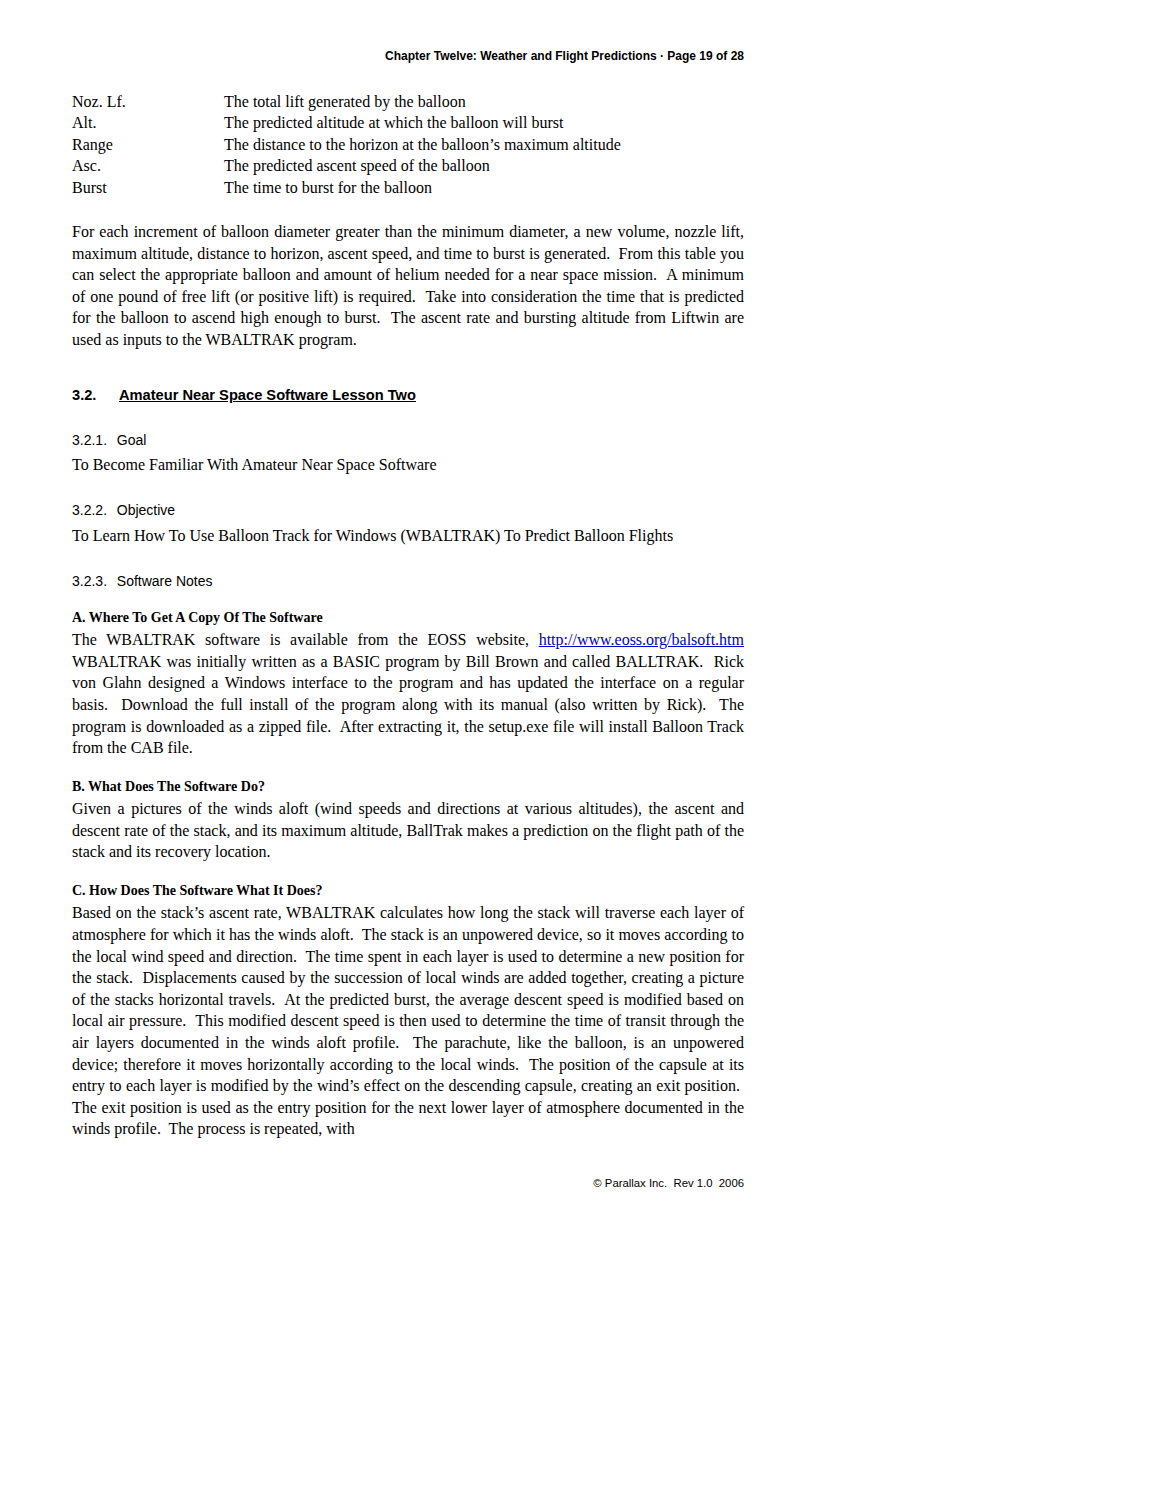Chapter Twelve: Weather and Flight Predictions · Page 19 of 28
Noz. Lf.
The total lift generated by the balloon
Alt.
The predicted altitude at which the balloon will burst
Range
The distance to the horizon at the balloon’s maximum altitude
Asc.
The predicted ascent speed of the balloon
Burst
The time to burst for the balloon
For each increment of balloon diameter greater than the minimum diameter, a new volume, nozzle lift, maximum altitude, distance to horizon, ascent speed, and time to burst is generated. From this table you can select the appropriate balloon and amount of helium needed for a near space mission. A minimum of one pound of free lift (or positive lift) is required. Take into consideration the time that is predicted for the balloon to ascend high enough to burst. The ascent rate and bursting altitude from Liftwin are used as inputs to the WBALTRAK program.
3.2. Amateur Near Space Software Lesson Two
3.2.1. Goal
To Become Familiar With Amateur Near Space Software
3.2.2. Objective
To Learn How To Use Balloon Track for Windows (WBALTRAK) To Predict Balloon Flights
3.2.3. Software Notes
A. Where To Get A Copy Of The Software
The WBALTRAK software is available from the EOSS website, http://www.eoss.org/balsoft.htm WBALTRAK was initially written as a BASIC program by Bill Brown and called BALLTRAK. Rick von Glahn designed a Windows interface to the program and has updated the interface on a regular basis. Download the full install of the program along with its manual (also written by Rick). The program is downloaded as a zipped file. After extracting it, the setup.exe file will install Balloon Track from the CAB file.
B. What Does The Software Do?
Given a pictures of the winds aloft (wind speeds and directions at various altitudes), the ascent and descent rate of the stack, and its maximum altitude, BallTrak makes a prediction on the flight path of the stack and its recovery location.
C. How Does The Software What It Does?
Based on the stack’s ascent rate, WBALTRAK calculates how long the stack will traverse each layer of atmosphere for which it has the winds aloft. The stack is an unpowered device, so it moves according to the local wind speed and direction. The time spent in each layer is used to determine a new position for the stack. Displacements caused by the succession of local winds are added together, creating a picture of the stacks horizontal travels. At the predicted burst, the average descent speed is modified based on local air pressure. This modified descent speed is then used to determine the time of transit through the air layers documented in the winds aloft profile. The parachute, like the balloon, is an unpowered device; therefore it moves horizontally according to the local winds. The position of the capsule at its entry to each layer is modified by the wind’s effect on the descending capsule, creating an exit position. The exit position is used as the entry position for the next lower layer of atmosphere documented in the winds profile. The process is repeated, with
© Parallax Inc. Rev 1.0 2006